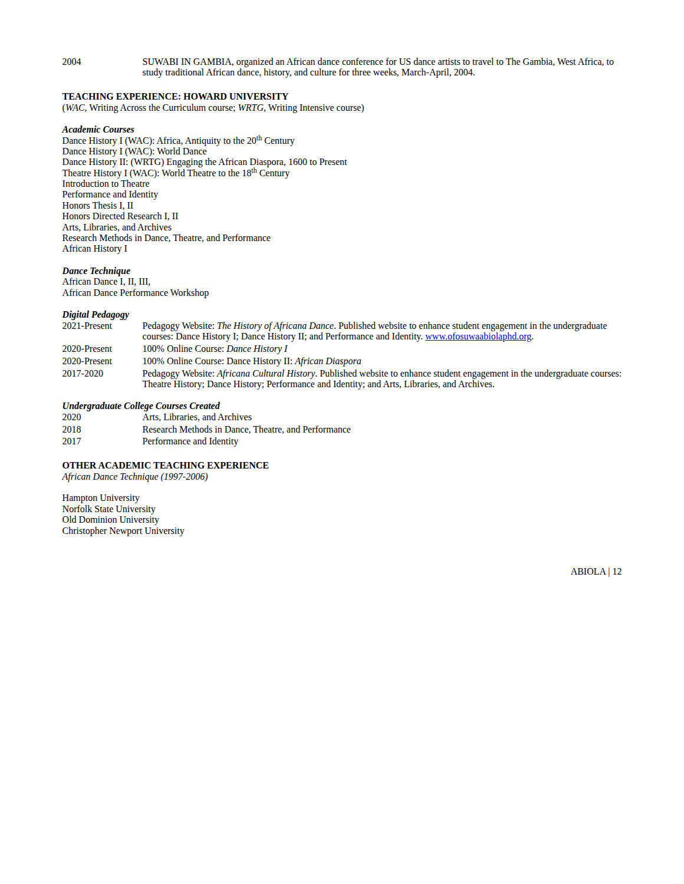2004
SUWABI IN GAMBIA, organized an African dance conference for US dance artists to travel to The Gambia, West Africa, to study traditional African dance, history, and culture for three weeks, March-April, 2004.
Teaching Experience: Howard University
(WAC, Writing Across the Curriculum course; WRTG, Writing Intensive course)
Academic Courses
Dance History I (WAC): Africa, Antiquity to the 20th Century
Dance History I (WAC): World Dance
Dance History II: (WRTG) Engaging the African Diaspora, 1600 to Present
Theatre History I (WAC): World Theatre to the 18th Century
Introduction to Theatre
Performance and Identity
Honors Thesis I, II
Honors Directed Research I, II
Arts, Libraries, and Archives
Research Methods in Dance, Theatre, and Performance
African History I
Dance Technique
African Dance I, II, III,
African Dance Performance Workshop
Digital Pedagogy
2021-Present
Pedagogy Website: The History of Africana Dance. Published website to enhance student engagement in the undergraduate courses: Dance History I; Dance History II; and Performance and Identity. www.ofosuwaabiolaphd.org.
2020-Present
100% Online Course: Dance History I
2020-Present
100% Online Course: Dance History II: African Diaspora
2017-2020
Pedagogy Website: Africana Cultural History. Published website to enhance student engagement in the undergraduate courses: Theatre History; Dance History; Performance and Identity; and Arts, Libraries, and Archives.
Undergraduate College Courses Created
2020
Arts, Libraries, and Archives
2018
Research Methods in Dance, Theatre, and Performance
2017
Performance and Identity
Other Academic Teaching Experience
African Dance Technique (1997-2006)
Hampton University
Norfolk State University
Old Dominion University
Christopher Newport University
ABIOLA | 12